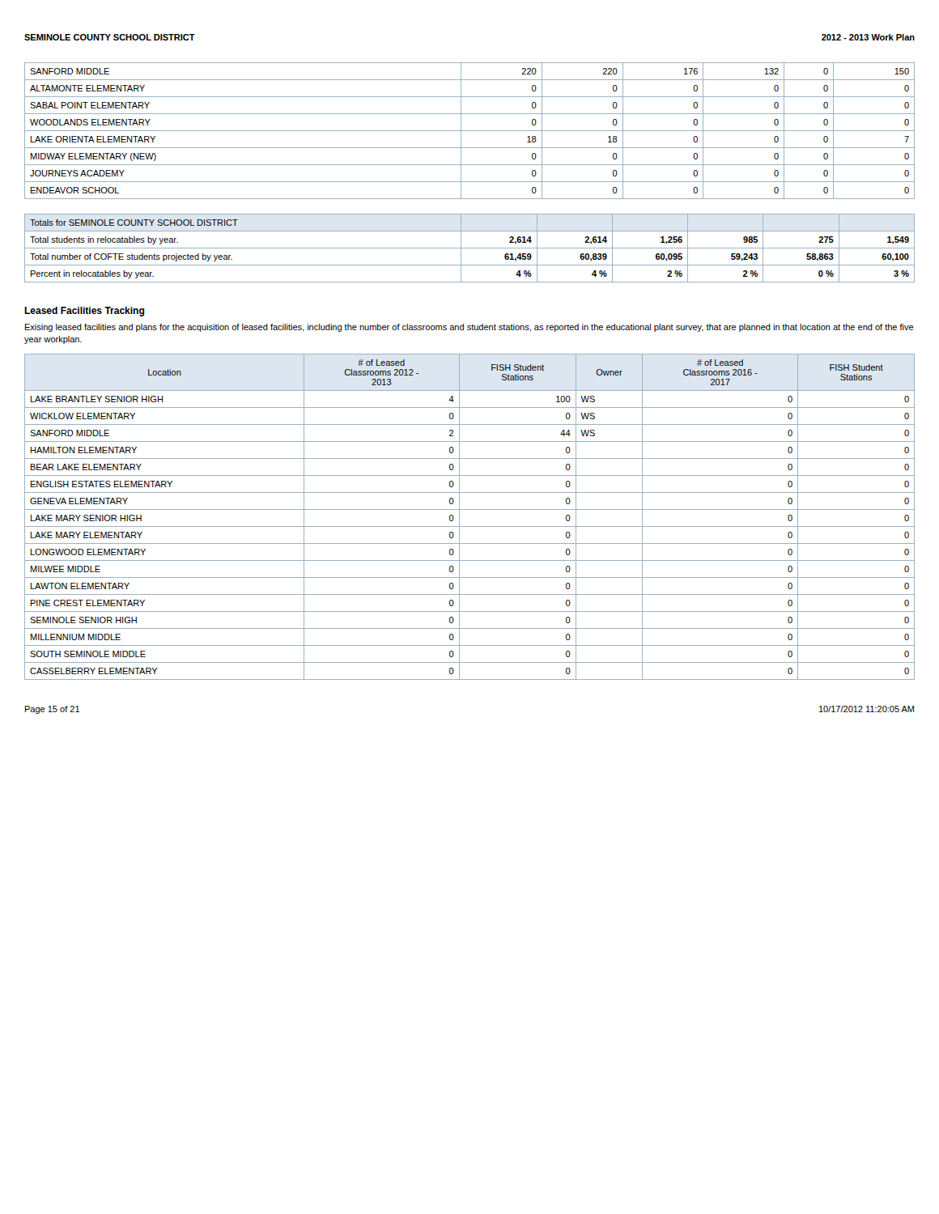SEMINOLE COUNTY SCHOOL DISTRICT
2012 - 2013 Work Plan
| SANFORD MIDDLE | 220 | 220 | 176 | 132 | 0 | 150 |
| ALTAMONTE ELEMENTARY | 0 | 0 | 0 | 0 | 0 | 0 |
| SABAL POINT ELEMENTARY | 0 | 0 | 0 | 0 | 0 | 0 |
| WOODLANDS ELEMENTARY | 0 | 0 | 0 | 0 | 0 | 0 |
| LAKE ORIENTA ELEMENTARY | 18 | 18 | 0 | 0 | 0 | 7 |
| MIDWAY ELEMENTARY (NEW) | 0 | 0 | 0 | 0 | 0 | 0 |
| JOURNEYS ACADEMY | 0 | 0 | 0 | 0 | 0 | 0 |
| ENDEAVOR SCHOOL | 0 | 0 | 0 | 0 | 0 | 0 |
| Totals for SEMINOLE COUNTY SCHOOL DISTRICT | | | | | | |
| Total students in relocatables by year. | 2,614 | 2,614 | 1,256 | 985 | 275 | 1,549 |
| Total number of COFTE students projected by year. | 61,459 | 60,839 | 60,095 | 59,243 | 58,863 | 60,100 |
| Percent in relocatables by year. | 4 % | 4 % | 2 % | 2 % | 0 % | 3 % |
Leased Facilities Tracking
Exising leased facilities and plans for the acquisition of leased facilities, including the number of classrooms and student stations, as reported in the educational plant survey, that are planned in that location at the end of the five year workplan.
| Location | # of Leased Classrooms 2012 - 2013 | FISH Student Stations | Owner | # of Leased Classrooms 2016 - 2017 | FISH Student Stations |
| --- | --- | --- | --- | --- | --- |
| LAKE BRANTLEY SENIOR HIGH | 4 | 100 | WS | 0 | 0 |
| WICKLOW ELEMENTARY | 0 | 0 | WS | 0 | 0 |
| SANFORD MIDDLE | 2 | 44 | WS | 0 | 0 |
| HAMILTON ELEMENTARY | 0 | 0 | | 0 | 0 |
| BEAR LAKE ELEMENTARY | 0 | 0 | | 0 | 0 |
| ENGLISH ESTATES ELEMENTARY | 0 | 0 | | 0 | 0 |
| GENEVA ELEMENTARY | 0 | 0 | | 0 | 0 |
| LAKE MARY SENIOR HIGH | 0 | 0 | | 0 | 0 |
| LAKE MARY ELEMENTARY | 0 | 0 | | 0 | 0 |
| LONGWOOD ELEMENTARY | 0 | 0 | | 0 | 0 |
| MILWEE MIDDLE | 0 | 0 | | 0 | 0 |
| LAWTON ELEMENTARY | 0 | 0 | | 0 | 0 |
| PINE CREST ELEMENTARY | 0 | 0 | | 0 | 0 |
| SEMINOLE SENIOR HIGH | 0 | 0 | | 0 | 0 |
| MILLENNIUM MIDDLE | 0 | 0 | | 0 | 0 |
| SOUTH SEMINOLE MIDDLE | 0 | 0 | | 0 | 0 |
| CASSELBERRY ELEMENTARY | 0 | 0 | | 0 | 0 |
Page 15 of 21
10/17/2012 11:20:05 AM